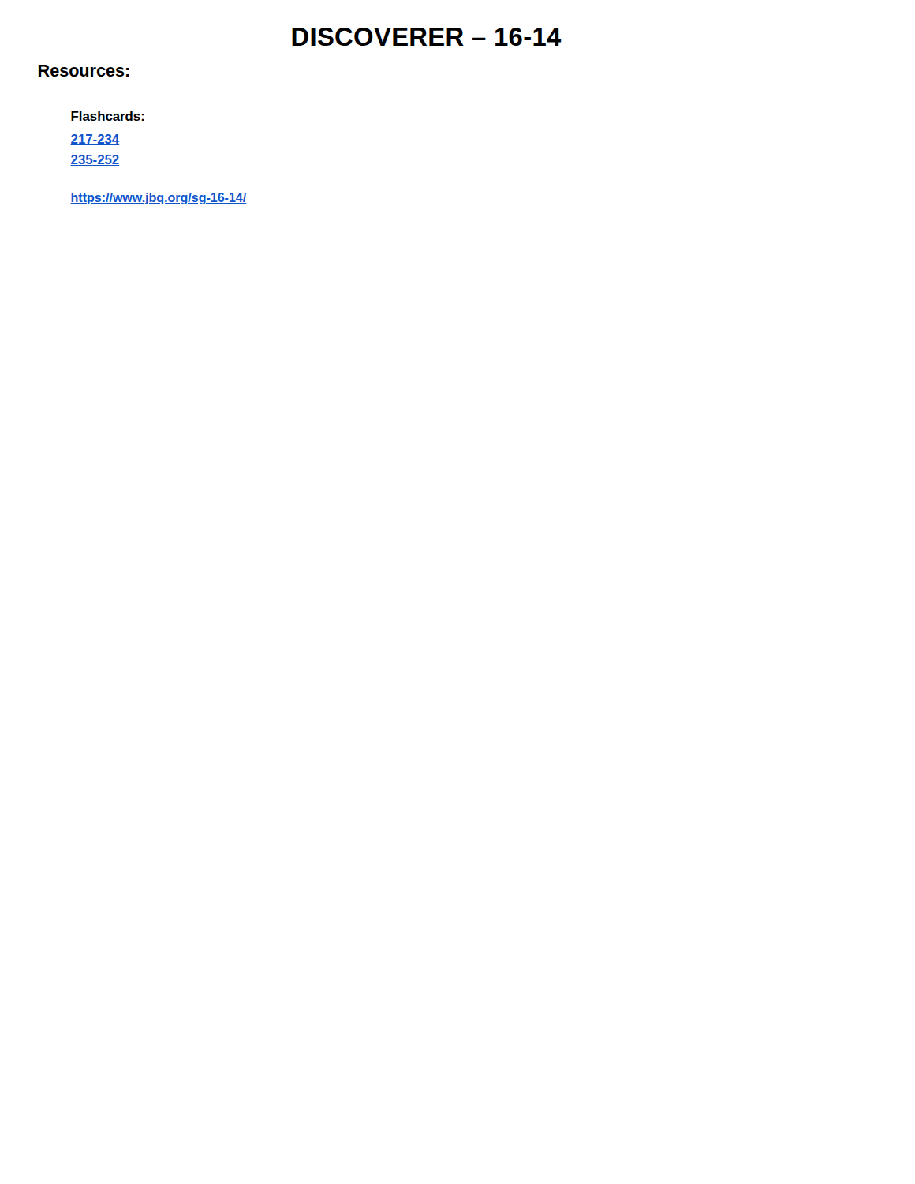DISCOVERER – 16-14
Resources:
Flashcards:
217-234
235-252
https://www.jbq.org/sg-16-14/